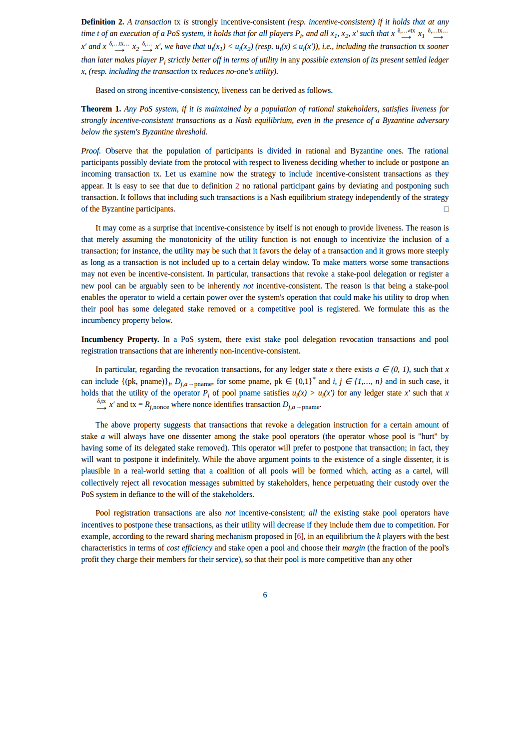Definition 2. A transaction tx is strongly incentive-consistent (resp. incentive-consistent) if it holds that at any time t of an execution of a PoS system, it holds that for all players Pi, and all x1, x2, x′ such that x δ,…≠tx⟶ x1 δ,…tx…⟶ x′ and x δ,…tx…⟶ x2 δ,…⟶ x′, we have that ui(x1) < ui(x2) (resp. ui(x) ≤ ui(x′)), i.e., including the transaction tx sooner than later makes player Pi strictly better off in terms of utility in any possible extension of its present settled ledger x, (resp. including the transaction tx reduces no-one's utility).
Based on strong incentive-consistency, liveness can be derived as follows.
Theorem 1. Any PoS system, if it is maintained by a population of rational stakeholders, satisfies liveness for strongly incentive-consistent transactions as a Nash equilibrium, even in the presence of a Byzantine adversary below the system's Byzantine threshold.
Proof. Observe that the population of participants is divided in rational and Byzantine ones. The rational participants possibly deviate from the protocol with respect to liveness deciding whether to include or postpone an incoming transaction tx. Let us examine now the strategy to include incentive-consistent transactions as they appear. It is easy to see that due to definition 2 no rational participant gains by deviating and postponing such transaction. It follows that including such transactions is a Nash equilibrium strategy independently of the strategy of the Byzantine participants. □
It may come as a surprise that incentive-consistence by itself is not enough to provide liveness. The reason is that merely assuming the monotonicity of the utility function is not enough to incentivize the inclusion of a transaction; for instance, the utility may be such that it favors the delay of a transaction and it grows more steeply as long as a transaction is not included up to a certain delay window. To make matters worse some transactions may not even be incentive-consistent. In particular, transactions that revoke a stake-pool delegation or register a new pool can be arguably seen to be inherently not incentive-consistent. The reason is that being a stake-pool enables the operator to wield a certain power over the system's operation that could make his utility to drop when their pool has some delegated stake removed or a competitive pool is registered. We formulate this as the incumbency property below.
Incumbency Property. In a PoS system, there exist stake pool delegation revocation transactions and pool registration transactions that are inherently non-incentive-consistent.
In particular, regarding the revocation transactions, for any ledger state x there exists a ∈ (0, 1), such that x can include {(pk, pname)}i, Dj,a→pname, for some pname, pk ∈ {0,1}* and i, j ∈ {1,…, n} and in such case, it holds that the utility of the operator Pi of pool pname satisfies ui(x) > ui(x′) for any ledger state x′ such that x δ,tx⟶ x′ and tx = Rj,nonce where nonce identifies transaction Dj,a→pname.
The above property suggests that transactions that revoke a delegation instruction for a certain amount of stake a will always have one dissenter among the stake pool operators (the operator whose pool is "hurt" by having some of its delegated stake removed). This operator will prefer to postpone that transaction; in fact, they will want to postpone it indefinitely. While the above argument points to the existence of a single dissenter, it is plausible in a real-world setting that a coalition of all pools will be formed which, acting as a cartel, will collectively reject all revocation messages submitted by stakeholders, hence perpetuating their custody over the PoS system in defiance to the will of the stakeholders.
Pool registration transactions are also not incentive-consistent; all the existing stake pool operators have incentives to postpone these transactions, as their utility will decrease if they include them due to competition. For example, according to the reward sharing mechanism proposed in [6], in an equilibrium the k players with the best characteristics in terms of cost efficiency and stake open a pool and choose their margin (the fraction of the pool's profit they charge their members for their service), so that their pool is more competitive than any other
6